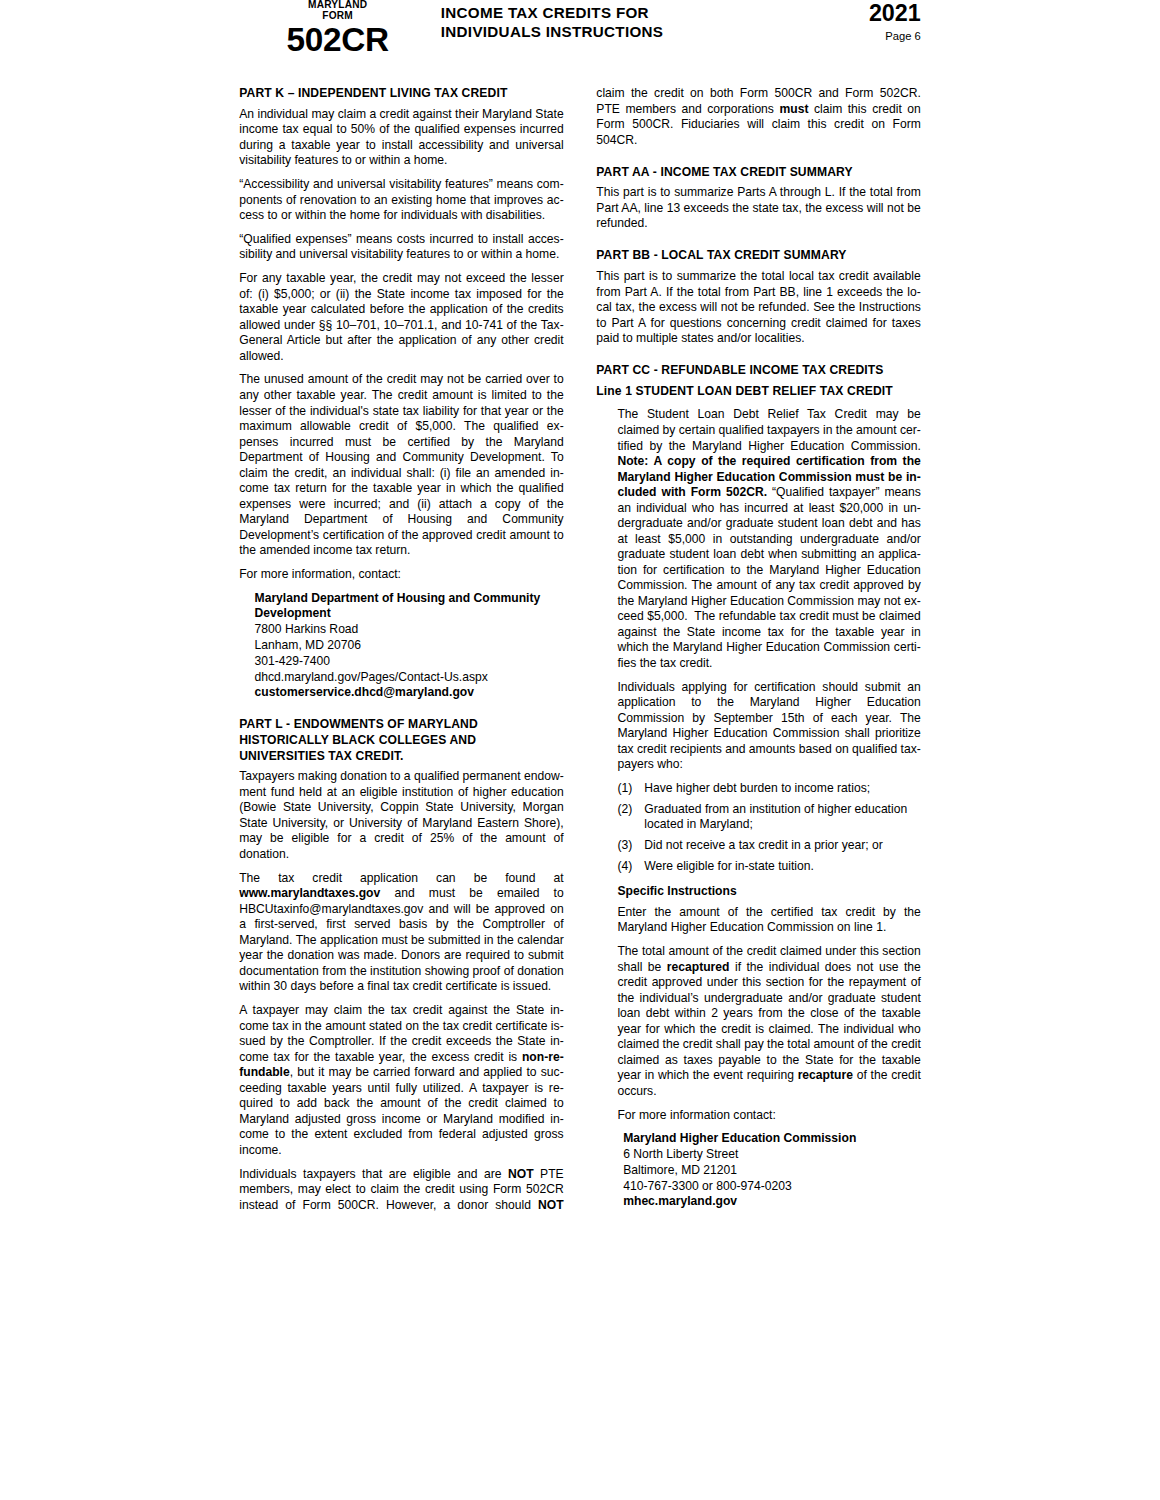MARYLAND
FORM
502CR
Income Tax Credits for
Individuals Instructions
2021
Page 6
Part K – Independent Living Tax Credit
An individual may claim a credit against their Maryland State income tax equal to 50% of the qualified expenses incurred during a taxable year to install accessibility and universal visitability features to or within a home.
“Accessibility and universal visitability features” means components of renovation to an existing home that improves access to or within the home for individuals with disabilities.
“Qualified expenses” means costs incurred to install accessibility and universal visitability features to or within a home.
For any taxable year, the credit may not exceed the lesser of: (i) $5,000; or (ii) the State income tax imposed for the taxable year calculated before the application of the credits allowed under §§ 10–701, 10–701.1, and 10-741 of the Tax-General Article but after the application of any other credit allowed.
The unused amount of the credit may not be carried over to any other taxable year. The credit amount is limited to the lesser of the individual's state tax liability for that year or the maximum allowable credit of $5,000. The qualified expenses incurred must be certified by the Maryland Department of Housing and Community Development. To claim the credit, an individual shall: (i) file an amended income tax return for the taxable year in which the qualified expenses were incurred; and (ii) attach a copy of the Maryland Department of Housing and Community Development’s certification of the approved credit amount to the amended income tax return.
For more information, contact:
Maryland Department of Housing and Community Development
7800 Harkins Road
Lanham, MD 20706
301-429-7400
dhcd.maryland.gov/Pages/Contact-Us.aspx
customerservice.dhcd@maryland.gov
Part L - Endowments of Maryland Historically Black Colleges and Universities Tax Credit.
Taxpayers making donation to a qualified permanent endowment fund held at an eligible institution of higher education (Bowie State University, Coppin State University, Morgan State University, or University of Maryland Eastern Shore), may be eligible for a credit of 25% of the amount of donation.
The tax credit application can be found at www.marylandtaxes.gov and must be emailed to HBCUtaxinfo@marylandtaxes.gov and will be approved on a first-served, first served basis by the Comptroller of Maryland. The application must be submitted in the calendar year the donation was made. Donors are required to submit documentation from the institution showing proof of donation within 30 days before a final tax credit certificate is issued.
A taxpayer may claim the tax credit against the State income tax in the amount stated on the tax credit certificate issued by the Comptroller. If the credit exceeds the State income tax for the taxable year, the excess credit is non-refundable, but it may be carried forward and applied to succeeding taxable years until fully utilized. A taxpayer is required to add back the amount of the credit claimed to Maryland adjusted gross income or Maryland modified income to the extent excluded from federal adjusted gross income.
Individuals taxpayers that are eligible and are NOT PTE members, may elect to claim the credit using Form 502CR instead of Form 500CR. However, a donor should NOT claim the credit on both Form 500CR and Form 502CR. PTE members and corporations must claim this credit on Form 500CR. Fiduciaries will claim this credit on Form 504CR.
Part AA - Income Tax Credit Summary
This part is to summarize Parts A through L. If the total from Part AA, line 13 exceeds the state tax, the excess will not be refunded.
Part BB - Local Tax Credit Summary
This part is to summarize the total local tax credit available from Part A. If the total from Part BB, line 1 exceeds the local tax, the excess will not be refunded. See the Instructions to Part A for questions concerning credit claimed for taxes paid to multiple states and/or localities.
Part CC - Refundable Income Tax Credits
Line 1 Student Loan Debt Relief Tax Credit
The Student Loan Debt Relief Tax Credit may be claimed by certain qualified taxpayers in the amount certified by the Maryland Higher Education Commission. Note: A copy of the required certification from the Maryland Higher Education Commission must be included with Form 502CR. “Qualified taxpayer” means an individual who has incurred at least $20,000 in undergraduate and/or graduate student loan debt and has at least $5,000 in outstanding undergraduate and/or graduate student loan debt when submitting an application for certification to the Maryland Higher Education Commission. The amount of any tax credit approved by the Maryland Higher Education Commission may not exceed $5,000. The refundable tax credit must be claimed against the State income tax for the taxable year in which the Maryland Higher Education Commission certifies the tax credit.
Individuals applying for certification should submit an application to the Maryland Higher Education Commission by September 15th of each year. The Maryland Higher Education Commission shall prioritize tax credit recipients and amounts based on qualified taxpayers who:
(1) Have higher debt burden to income ratios;
(2) Graduated from an institution of higher education located in Maryland;
(3) Did not receive a tax credit in a prior year; or
(4) Were eligible for in-state tuition.
Specific Instructions
Enter the amount of the certified tax credit by the Maryland Higher Education Commission on line 1.
The total amount of the credit claimed under this section shall be recaptured if the individual does not use the credit approved under this section for the repayment of the individual’s undergraduate and/or graduate student loan debt within 2 years from the close of the taxable year for which the credit is claimed. The individual who claimed the credit shall pay the total amount of the credit claimed as taxes payable to the State for the taxable year in which the event requiring recapture of the credit occurs.
For more information contact:
Maryland Higher Education Commission
6 North Liberty Street
Baltimore, MD 21201
410-767-3300 or 800-974-0203
mhec.maryland.gov